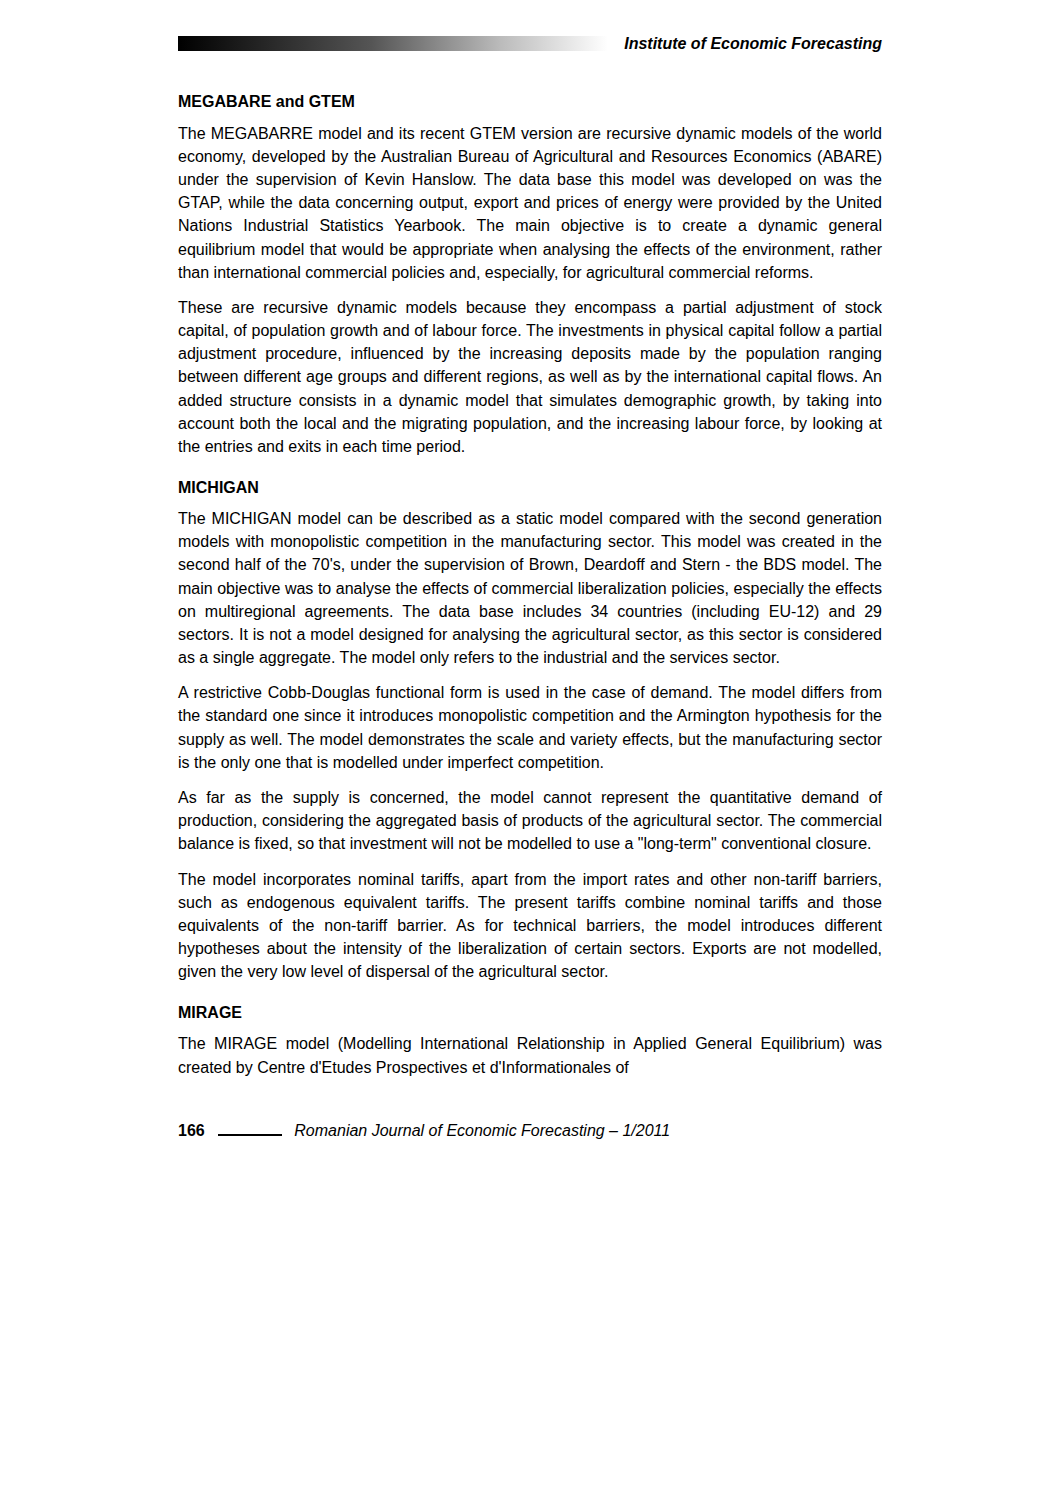Institute of Economic Forecasting
MEGABARE and GTEM
The MEGABARRE model and its recent GTEM version are recursive dynamic models of the world economy, developed by the Australian Bureau of Agricultural and Resources Economics (ABARE) under the supervision of Kevin Hanslow. The data base this model was developed on was the GTAP, while the data concerning output, export and prices of energy were provided by the United Nations Industrial Statistics Yearbook. The main objective is to create a dynamic general equilibrium model that would be appropriate when analysing the effects of the environment, rather than international commercial policies and, especially, for agricultural commercial reforms.
These are recursive dynamic models because they encompass a partial adjustment of stock capital, of population growth and of labour force. The investments in physical capital follow a partial adjustment procedure, influenced by the increasing deposits made by the population ranging between different age groups and different regions, as well as by the international capital flows. An added structure consists in a dynamic model that simulates demographic growth, by taking into account both the local and the migrating population, and the increasing labour force, by looking at the entries and exits in each time period.
MICHIGAN
The MICHIGAN model can be described as a static model compared with the second generation models with monopolistic competition in the manufacturing sector. This model was created in the second half of the 70's, under the supervision of Brown, Deardoff and Stern - the BDS model. The main objective was to analyse the effects of commercial liberalization policies, especially the effects on multiregional agreements. The data base includes 34 countries (including EU-12) and 29 sectors. It is not a model designed for analysing the agricultural sector, as this sector is considered as a single aggregate. The model only refers to the industrial and the services sector.
A restrictive Cobb-Douglas functional form is used in the case of demand. The model differs from the standard one since it introduces monopolistic competition and the Armington hypothesis for the supply as well. The model demonstrates the scale and variety effects, but the manufacturing sector is the only one that is modelled under imperfect competition.
As far as the supply is concerned, the model cannot represent the quantitative demand of production, considering the aggregated basis of products of the agricultural sector. The commercial balance is fixed, so that investment will not be modelled to use a "long-term" conventional closure.
The model incorporates nominal tariffs, apart from the import rates and other non-tariff barriers, such as endogenous equivalent tariffs. The present tariffs combine nominal tariffs and those equivalents of the non-tariff barrier. As for technical barriers, the model introduces different hypotheses about the intensity of the liberalization of certain sectors. Exports are not modelled, given the very low level of dispersal of the agricultural sector.
MIRAGE
The MIRAGE model (Modelling International Relationship in Applied General Equilibrium) was created by Centre d'Etudes Prospectives et d'Informationales of
166
Romanian Journal of Economic Forecasting – 1/2011